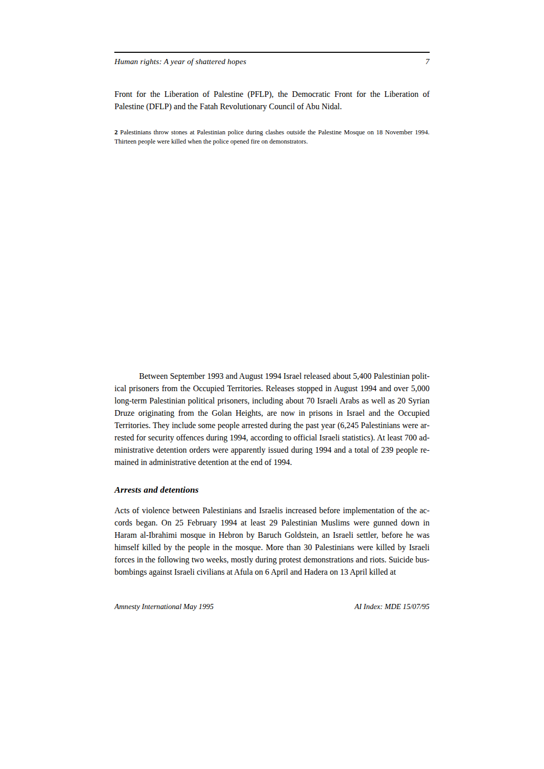Human rights: A year of shattered hopes 7
Front for the Liberation of Palestine (PFLP), the Democratic Front for the Liberation of Palestine (DFLP) and the Fatah Revolutionary Council of Abu Nidal.
2 Palestinians throw stones at Palestinian police during clashes outside the Palestine Mosque on 18 November 1994. Thirteen people were killed when the police opened fire on demonstrators.
Between September 1993 and August 1994 Israel released about 5,400 Palestinian political prisoners from the Occupied Territories. Releases stopped in August 1994 and over 5,000 long-term Palestinian political prisoners, including about 70 Israeli Arabs as well as 20 Syrian Druze originating from the Golan Heights, are now in prisons in Israel and the Occupied Territories. They include some people arrested during the past year (6,245 Palestinians were arrested for security offences during 1994, according to official Israeli statistics). At least 700 administrative detention orders were apparently issued during 1994 and a total of 239 people remained in administrative detention at the end of 1994.
Arrests and detentions
Acts of violence between Palestinians and Israelis increased before implementation of the accords began. On 25 February 1994 at least 29 Palestinian Muslims were gunned down in Haram al-Ibrahimi mosque in Hebron by Baruch Goldstein, an Israeli settler, before he was himself killed by the people in the mosque. More than 30 Palestinians were killed by Israeli forces in the following two weeks, mostly during protest demonstrations and riots. Suicide bus-bombings against Israeli civilians at Afula on 6 April and Hadera on 13 April killed at
Amnesty International May 1995 AI Index: MDE 15/07/95